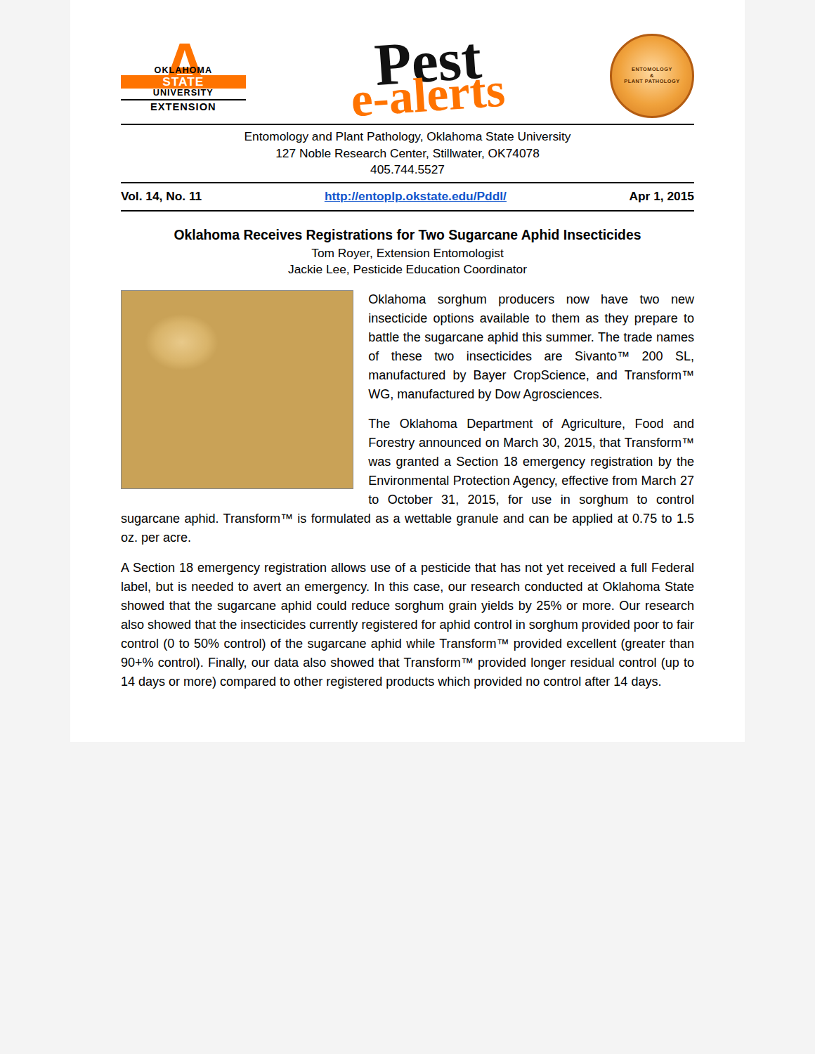A Oklahoma STATE University Extension
Pest e-alerts
Entomology
&
Plant Pathology
Entomology and Plant Pathology, Oklahoma State University
127 Noble Research Center, Stillwater, OK74078
405.744.5527
Vol. 14, No. 11 http://entoplp.okstate.edu/Pddl/ Apr 1, 2015
Oklahoma Receives Registrations for Two Sugarcane Aphid Insecticides
Tom Royer, Extension Entomologist
Jackie Lee, Pesticide Education Coordinator
Oklahoma sorghum producers now have two new insecticide options available to them as they prepare to battle the sugarcane aphid this summer. The trade names of these two insecticides are Sivanto™ 200 SL, manufactured by Bayer CropScience, and Transform™ WG, manufactured by Dow Agrosciences.
The Oklahoma Department of Agriculture, Food and Forestry announced on March 30, 2015, that Transform™ was granted a Section 18 emergency registration by the Environmental Protection Agency, effective from March 27 to October 31, 2015, for use in sorghum to control sugarcane aphid. Transform™ is formulated as a wettable granule and can be applied at 0.75 to 1.5 oz. per acre.
A Section 18 emergency registration allows use of a pesticide that has not yet received a full Federal label, but is needed to avert an emergency. In this case, our research conducted at Oklahoma State showed that the sugarcane aphid could reduce sorghum grain yields by 25% or more. Our research also showed that the insecticides currently registered for aphid control in sorghum provided poor to fair control (0 to 50% control) of the sugarcane aphid while Transform™ provided excellent (greater than 90+% control). Finally, our data also showed that Transform™ provided longer residual control (up to 14 days or more) compared to other registered products which provided no control after 14 days.